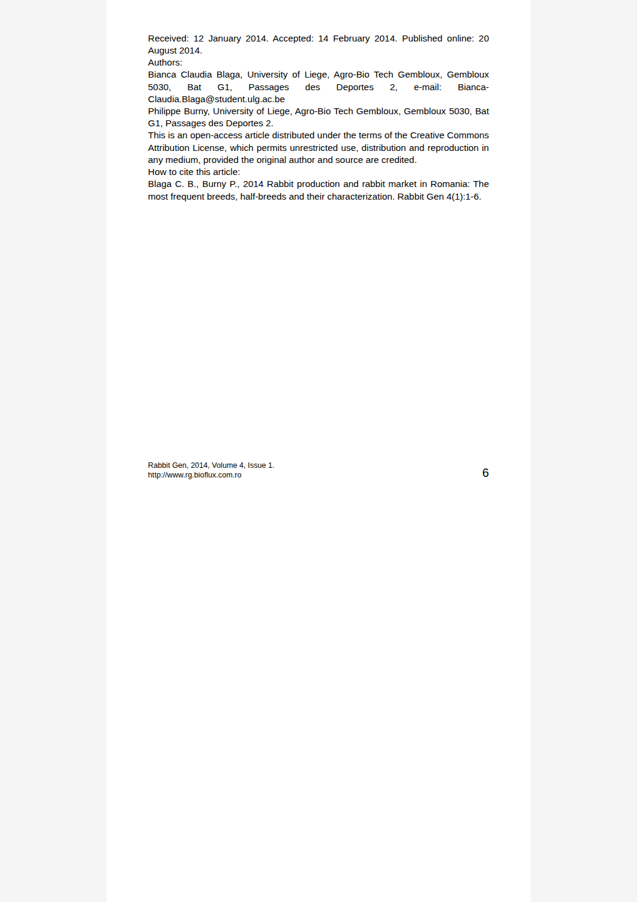Received: 12 January 2014. Accepted: 14 February 2014. Published online: 20 August 2014.
Authors:
Bianca Claudia Blaga, University of Liege, Agro-Bio Tech Gembloux, Gembloux 5030, Bat G1, Passages des Deportes 2, e-mail: Bianca-Claudia.Blaga@student.ulg.ac.be
Philippe Burny, University of Liege, Agro-Bio Tech Gembloux, Gembloux 5030, Bat G1, Passages des Deportes 2.
This is an open-access article distributed under the terms of the Creative Commons Attribution License, which permits unrestricted use, distribution and reproduction in any medium, provided the original author and source are credited.
How to cite this article:
Blaga C. B., Burny P., 2014 Rabbit production and rabbit market in Romania: The most frequent breeds, half-breeds and their characterization. Rabbit Gen 4(1):1-6.
Rabbit Gen, 2014, Volume 4, Issue 1.
http://www.rg.bioflux.com.ro
6